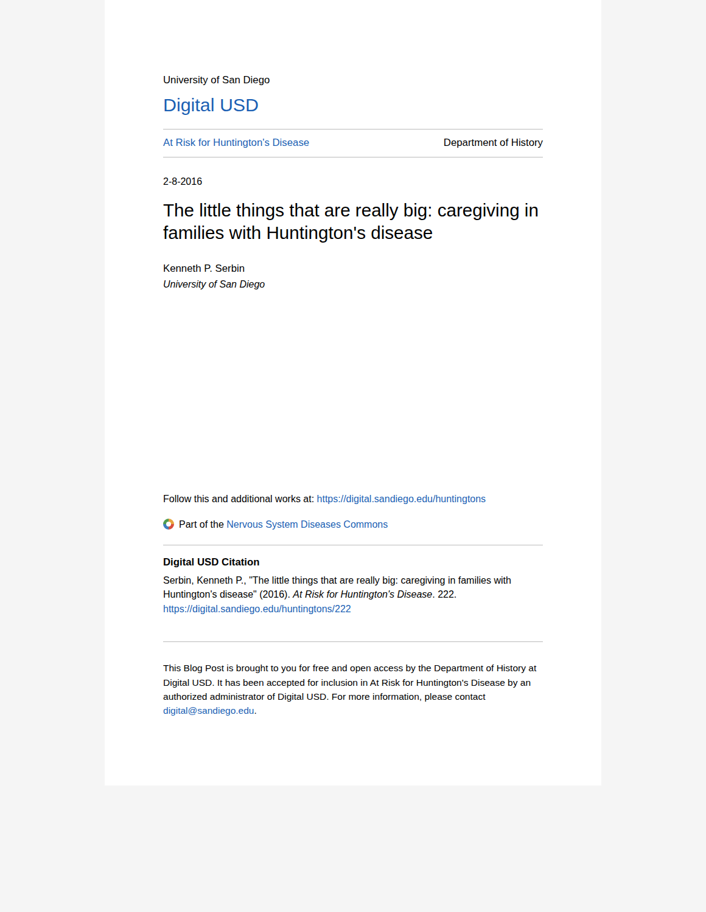University of San Diego
Digital USD
At Risk for Huntington's Disease
Department of History
2-8-2016
The little things that are really big: caregiving in families with Huntington's disease
Kenneth P. Serbin
University of San Diego
Follow this and additional works at: https://digital.sandiego.edu/huntingtons
Part of the Nervous System Diseases Commons
Digital USD Citation
Serbin, Kenneth P., "The little things that are really big: caregiving in families with Huntington's disease" (2016). At Risk for Huntington's Disease. 222.
https://digital.sandiego.edu/huntingtons/222
This Blog Post is brought to you for free and open access by the Department of History at Digital USD. It has been accepted for inclusion in At Risk for Huntington's Disease by an authorized administrator of Digital USD. For more information, please contact digital@sandiego.edu.